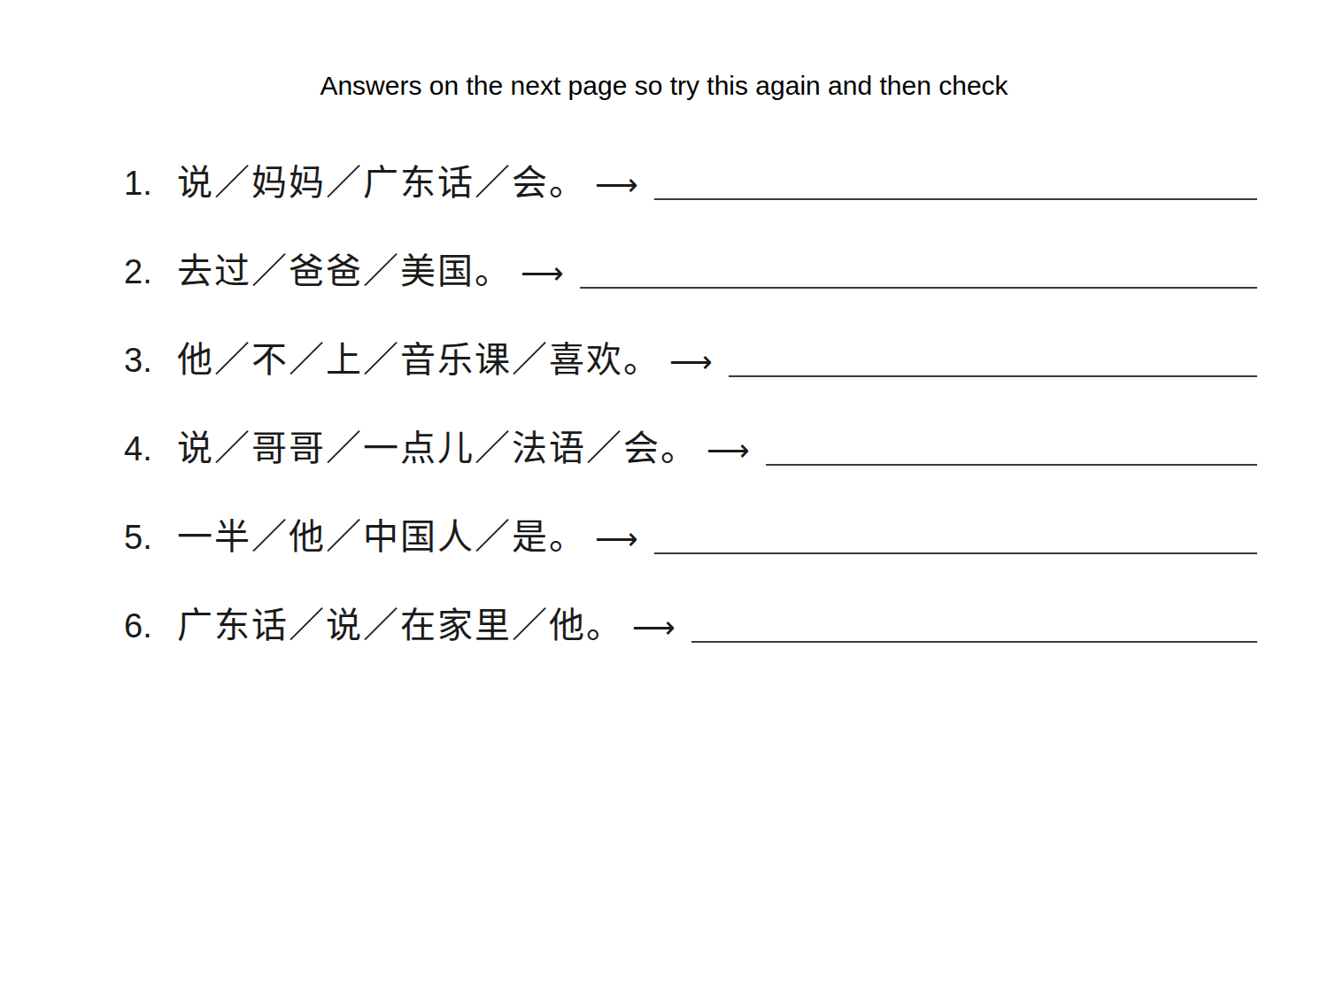Answers on the next page so try this again and then check
1. 说／妈妈／广东话／会。 ⟶
2. 去过／爸爸／美国。 ⟶
3. 他／不／上／音乐课／喜欢。 ⟶
4. 说／哥哥／一点儿／法语／会。 ⟶
5. 一半／他／中国人／是。 ⟶
6. 广东话／说／在家里／他。 ⟶